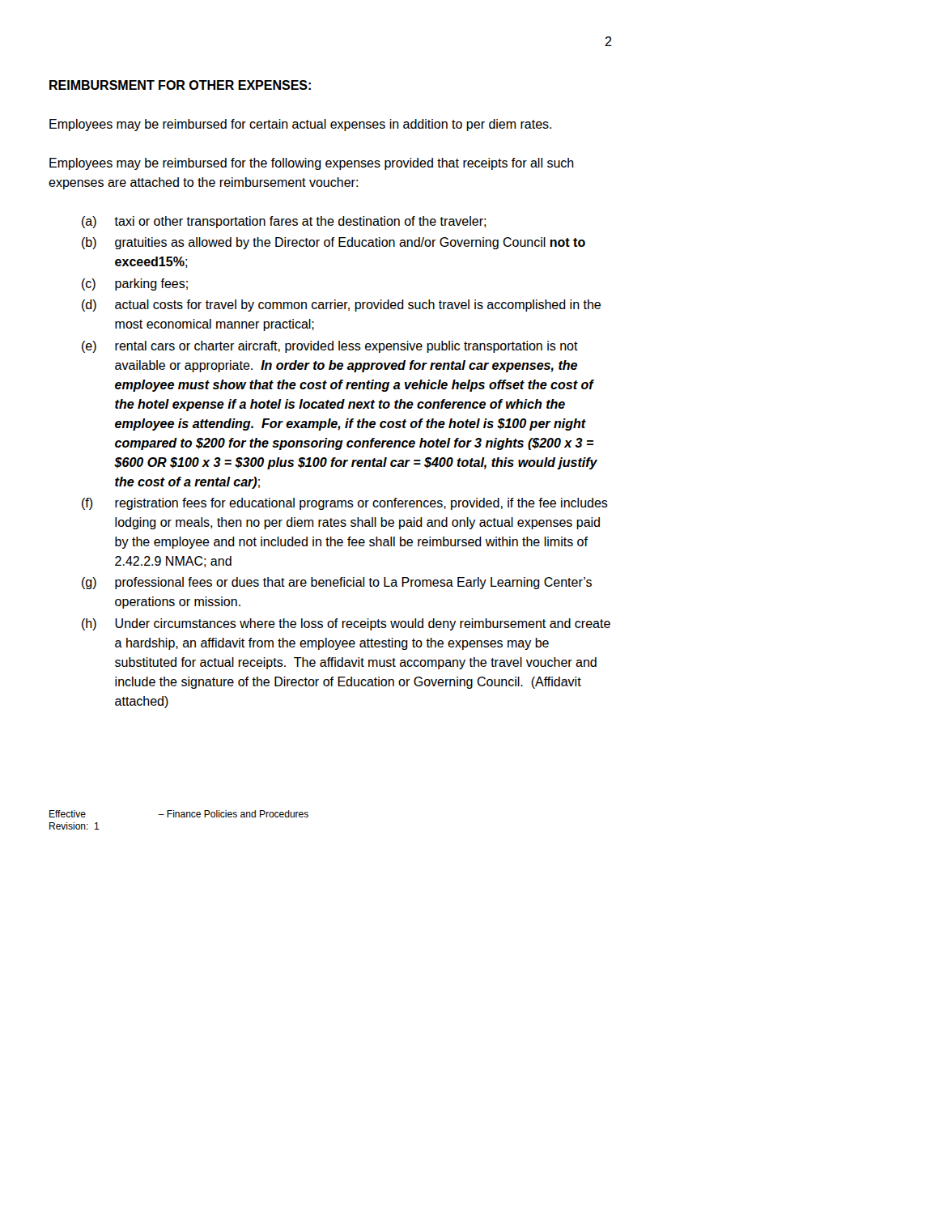2
REIMBURSMENT FOR OTHER EXPENSES:
Employees may be reimbursed for certain actual expenses in addition to per diem rates.
Employees may be reimbursed for the following expenses provided that receipts for all such expenses are attached to the reimbursement voucher:
(a) taxi or other transportation fares at the destination of the traveler;
(b) gratuities as allowed by the Director of Education and/or Governing Council not to exceed15%;
(c) parking fees;
(d) actual costs for travel by common carrier, provided such travel is accomplished in the most economical manner practical;
(e) rental cars or charter aircraft, provided less expensive public transportation is not available or appropriate. In order to be approved for rental car expenses, the employee must show that the cost of renting a vehicle helps offset the cost of the hotel expense if a hotel is located next to the conference of which the employee is attending. For example, if the cost of the hotel is $100 per night compared to $200 for the sponsoring conference hotel for 3 nights ($200 x 3 = $600 OR $100 x 3 = $300 plus $100 for rental car = $400 total, this would justify the cost of a rental car);
(f) registration fees for educational programs or conferences, provided, if the fee includes lodging or meals, then no per diem rates shall be paid and only actual expenses paid by the employee and not included in the fee shall be reimbursed within the limits of 2.42.2.9 NMAC; and
(g) professional fees or dues that are beneficial to La Promesa Early Learning Center’s operations or mission.
(h) Under circumstances where the loss of receipts would deny reimbursement and create a hardship, an affidavit from the employee attesting to the expenses may be substituted for actual receipts. The affidavit must accompany the travel voucher and include the signature of the Director of Education or Governing Council. (Affidavit attached)
Effective – Finance Policies and Procedures Revision: 1